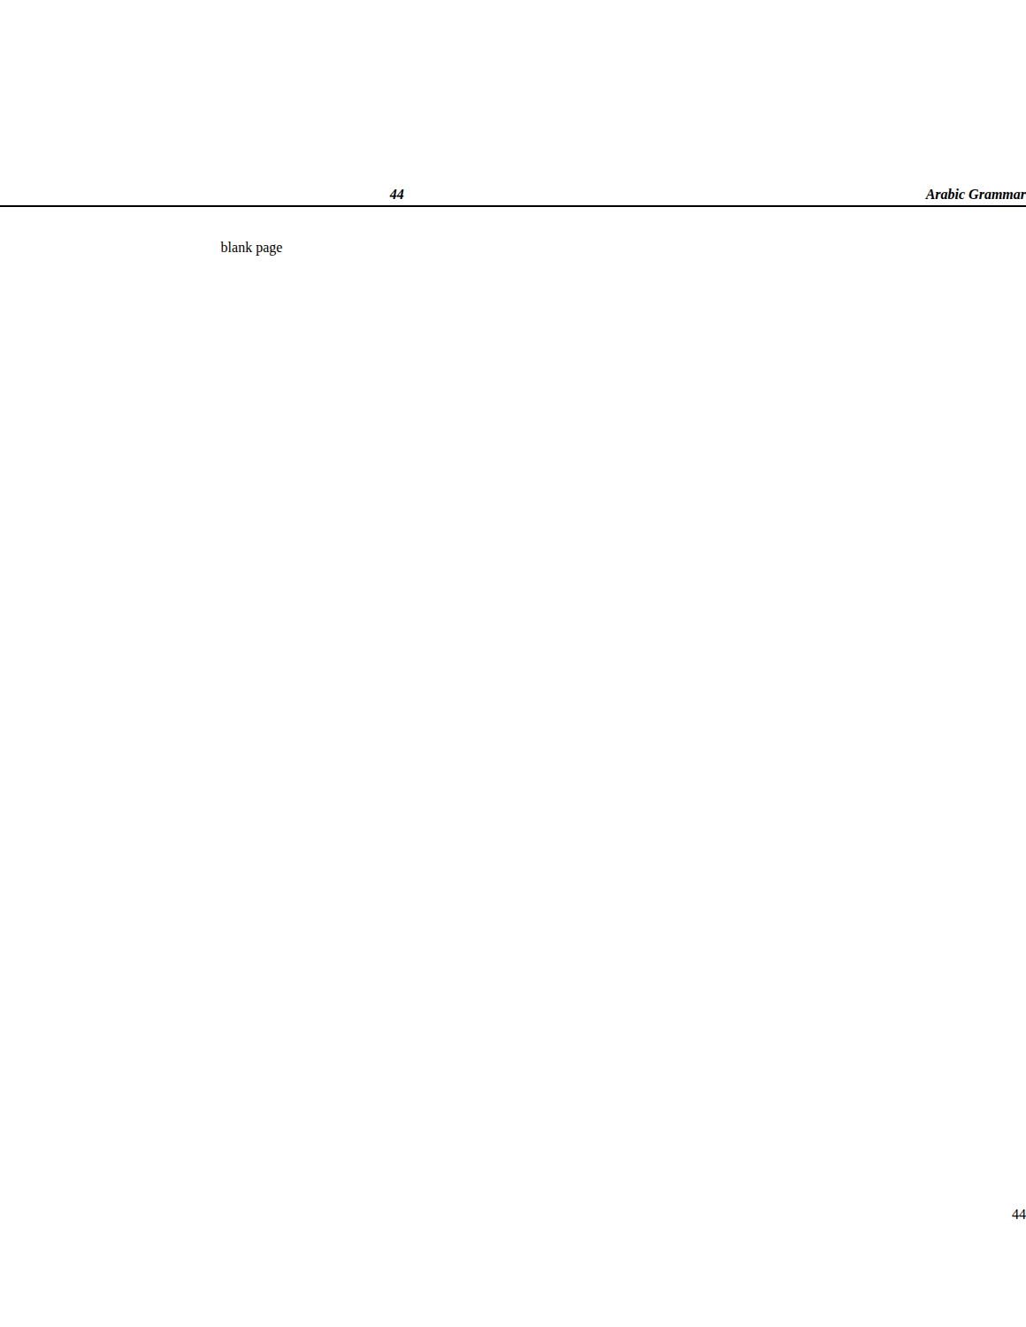44 Arabic Grammar
blank page
44